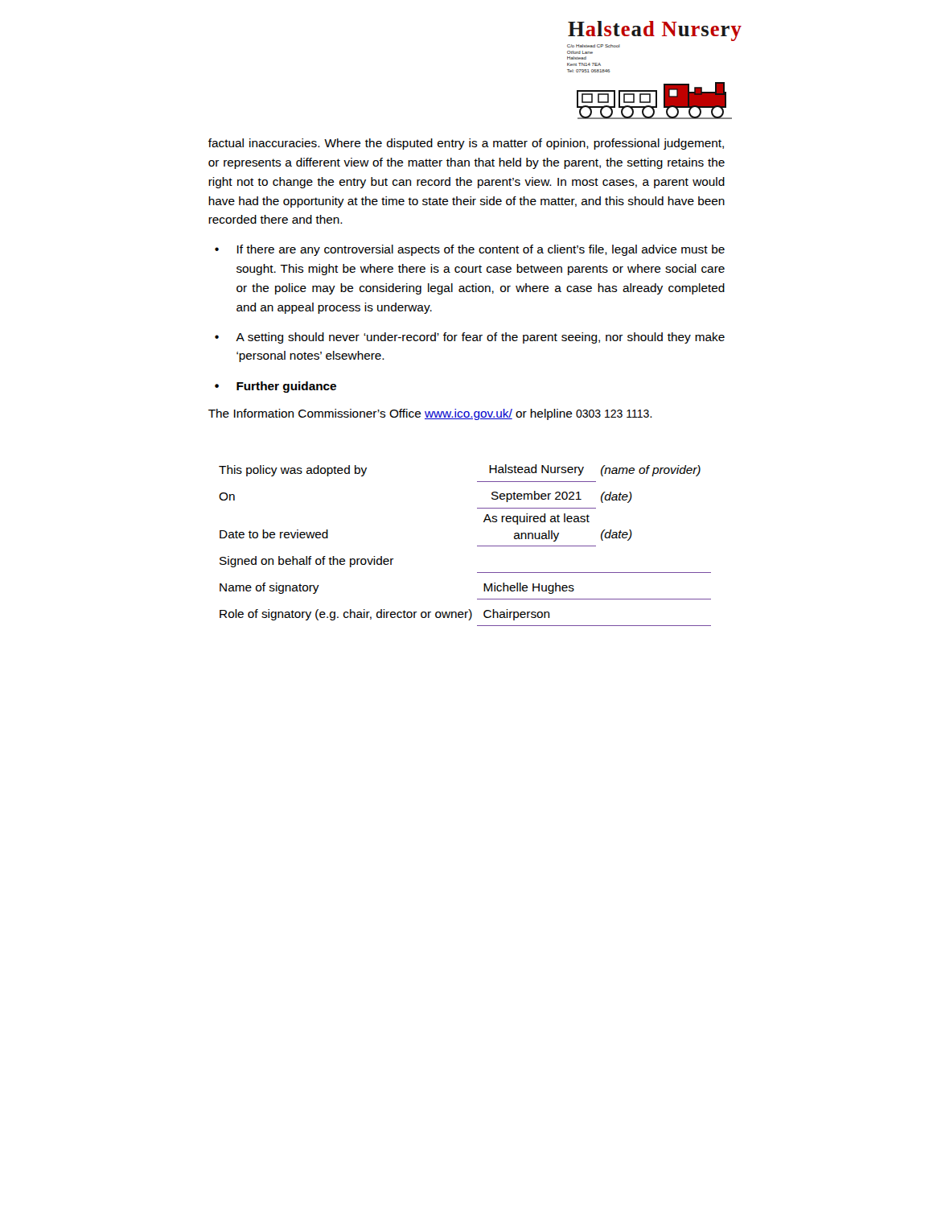Halstead Nursery
C/o Halstead CP School
Otford Lane
Halstead
Kent TN14 7EA
Tel: 07951 0681846
factual inaccuracies. Where the disputed entry is a matter of opinion, professional judgement, or represents a different view of the matter than that held by the parent, the setting retains the right not to change the entry but can record the parent’s view. In most cases, a parent would have had the opportunity at the time to state their side of the matter, and this should have been recorded there and then.
If there are any controversial aspects of the content of a client’s file, legal advice must be sought. This might be where there is a court case between parents or where social care or the police may be considering legal action, or where a case has already completed and an appeal process is underway.
A setting should never ‘under-record’ for fear of the parent seeing, nor should they make ‘personal notes’ elsewhere.
Further guidance
The Information Commissioner’s Office www.ico.gov.uk/ or helpline 0303 123 1113.
| This policy was adopted by | Halstead Nursery | (name of provider) |
| On | September 2021 | (date) |
| Date to be reviewed | As required at least annually | (date) |
| Signed on behalf of the provider | |
| Name of signatory | Michelle Hughes |
| Role of signatory (e.g. chair, director or owner) | Chairperson |